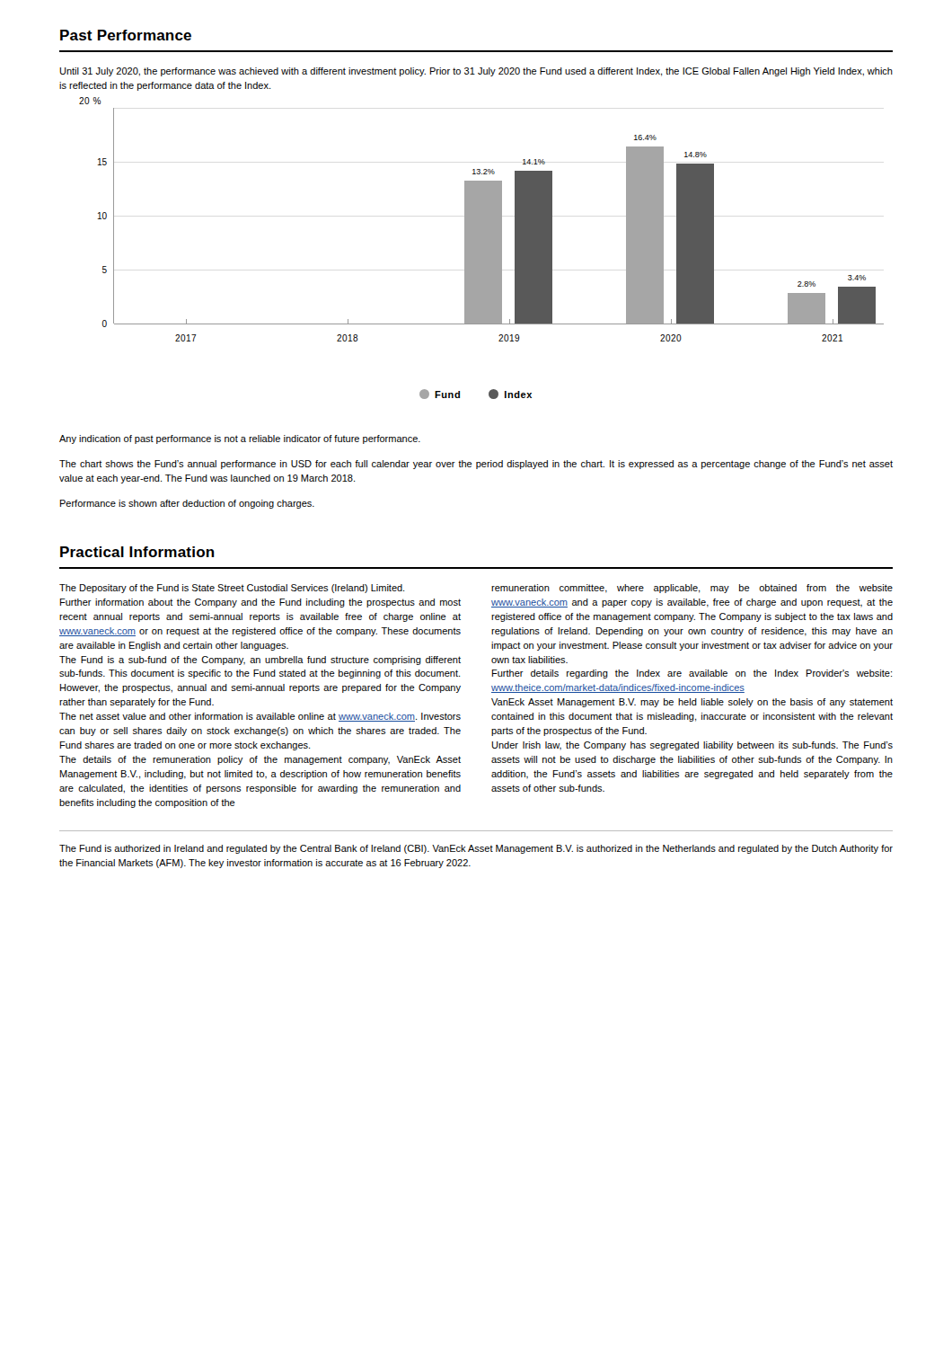Past Performance
Until 31 July 2020, the performance was achieved with a different investment policy. Prior to 31 July 2020 the Fund used a different Index, the ICE Global Fallen Angel High Yield Index, which is reflected in the performance data of the Index.
20 %
20
15
10
5
0
2017
2018
13.2%
14.1%
2019
16.4%
14.8%
2020
2.8%
3.4%
2021
Fund Index
Any indication of past performance is not a reliable indicator of future performance.
The chart shows the Fund’s annual performance in USD for each full calendar year over the period displayed in the chart. It is expressed as a percentage change of the Fund’s net asset value at each year-end. The Fund was launched on 19 March 2018.
Performance is shown after deduction of ongoing charges.
Practical Information
The Depositary of the Fund is State Street Custodial Services (Ireland) Limited.
Further information about the Company and the Fund including the prospectus and most recent annual reports and semi-annual reports is available free of charge online at www.vaneck.com or on request at the registered office of the company. These documents are available in English and certain other languages.
The Fund is a sub-fund of the Company, an umbrella fund structure comprising different sub-funds. This document is specific to the Fund stated at the beginning of this document. However, the prospectus, annual and semi-annual reports are prepared for the Company rather than separately for the Fund.
The net asset value and other information is available online at www.vaneck.com. Investors can buy or sell shares daily on stock exchange(s) on which the shares are traded. The Fund shares are traded on one or more stock exchanges.
The details of the remuneration policy of the management company, VanEck Asset Management B.V., including, but not limited to, a description of how remuneration benefits are calculated, the identities of persons responsible for awarding the remuneration and benefits including the composition of the
remuneration committee, where applicable, may be obtained from the website www.vaneck.com and a paper copy is available, free of charge and upon request, at the registered office of the management company. The Company is subject to the tax laws and regulations of Ireland. Depending on your own country of residence, this may have an impact on your investment. Please consult your investment or tax adviser for advice on your own tax liabilities.
Further details regarding the Index are available on the Index Provider's website: www.theice.com/market-data/indices/fixed-income-indices
VanEck Asset Management B.V. may be held liable solely on the basis of any statement contained in this document that is misleading, inaccurate or inconsistent with the relevant parts of the prospectus of the Fund.
Under Irish law, the Company has segregated liability between its sub-funds. The Fund’s assets will not be used to discharge the liabilities of other sub-funds of the Company. In addition, the Fund’s assets and liabilities are segregated and held separately from the assets of other sub-funds.
The Fund is authorized in Ireland and regulated by the Central Bank of Ireland (CBI). VanEck Asset Management B.V. is authorized in the Netherlands and regulated by the Dutch Authority for the Financial Markets (AFM). The key investor information is accurate as at 16 February 2022.